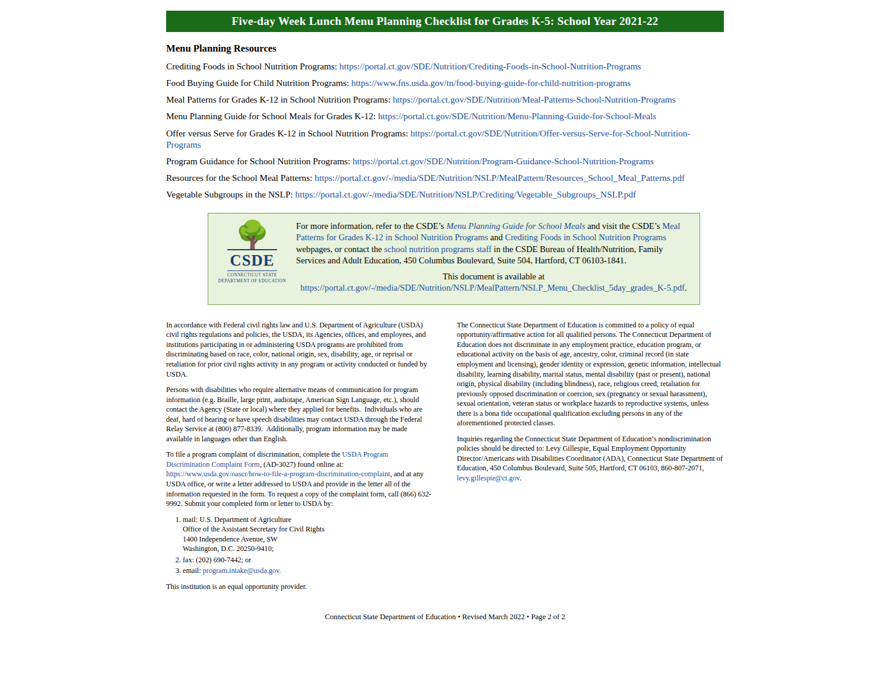Five-day Week Lunch Menu Planning Checklist for Grades K-5: School Year 2021-22
Menu Planning Resources
Crediting Foods in School Nutrition Programs: https://portal.ct.gov/SDE/Nutrition/Crediting-Foods-in-School-Nutrition-Programs
Food Buying Guide for Child Nutrition Programs: https://www.fns.usda.gov/tn/food-buying-guide-for-child-nutrition-programs
Meal Patterns for Grades K-12 in School Nutrition Programs: https://portal.ct.gov/SDE/Nutrition/Meal-Patterns-School-Nutrition-Programs
Menu Planning Guide for School Meals for Grades K-12: https://portal.ct.gov/SDE/Nutrition/Menu-Planning-Guide-for-School-Meals
Offer versus Serve for Grades K-12 in School Nutrition Programs: https://portal.ct.gov/SDE/Nutrition/Offer-versus-Serve-for-School-Nutrition-Programs
Program Guidance for School Nutrition Programs: https://portal.ct.gov/SDE/Nutrition/Program-Guidance-School-Nutrition-Programs
Resources for the School Meal Patterns: https://portal.ct.gov/-/media/SDE/Nutrition/NSLP/MealPattern/Resources_School_Meal_Patterns.pdf
Vegetable Subgroups in the NSLP: https://portal.ct.gov/-/media/SDE/Nutrition/NSLP/Crediting/Vegetable_Subgroups_NSLP.pdf
🌳
CSDE
CONNECTICUT STATE
DEPARTMENT OF EDUCATION
For more information, refer to the CSDE’s Menu Planning Guide for School Meals and visit the CSDE’s Meal Patterns for Grades K-12 in School Nutrition Programs and Crediting Foods in School Nutrition Programs webpages, or contact the school nutrition programs staff in the CSDE Bureau of Health/Nutrition, Family Services and Adult Education, 450 Columbus Boulevard, Suite 504, Hartford, CT 06103-1841.
This document is available at https://portal.ct.gov/-/media/SDE/Nutrition/NSLP/MealPattern/NSLP_Menu_Checklist_5day_grades_K-5.pdf.
In accordance with Federal civil rights law and U.S. Department of Agriculture (USDA) civil rights regulations and policies, the USDA, its Agencies, offices, and employees, and institutions participating in or administering USDA programs are prohibited from discriminating based on race, color, national origin, sex, disability, age, or reprisal or retaliation for prior civil rights activity in any program or activity conducted or funded by USDA.
Persons with disabilities who require alternative means of communication for program information (e.g. Braille, large print, audiotape, American Sign Language, etc.), should contact the Agency (State or local) where they applied for benefits. Individuals who are deaf, hard of hearing or have speech disabilities may contact USDA through the Federal Relay Service at (800) 877-8339. Additionally, program information may be made available in languages other than English.
To file a program complaint of discrimination, complete the USDA Program Discrimination Complaint Form, (AD-3027) found online at: https://www.usda.gov/oascr/how-to-file-a-program-discrimination-complaint, and at any USDA office, or write a letter addressed to USDA and provide in the letter all of the information requested in the form. To request a copy of the complaint form, call (866) 632-9992. Submit your completed form or letter to USDA by:
mail: U.S. Department of Agriculture
Office of the Assistant Secretary for Civil Rights
1400 Independence Avenue, SW
Washington, D.C. 20250-9410;
fax: (202) 690-7442; or
email: program.intake@usda.gov.
This institution is an equal opportunity provider.
The Connecticut State Department of Education is committed to a policy of equal opportunity/affirmative action for all qualified persons. The Connecticut Department of Education does not discriminate in any employment practice, education program, or educational activity on the basis of age, ancestry, color, criminal record (in state employment and licensing), gender identity or expression, genetic information, intellectual disability, learning disability, marital status, mental disability (past or present), national origin, physical disability (including blindness), race, religious creed, retaliation for previously opposed discrimination or coercion, sex (pregnancy or sexual harassment), sexual orientation, veteran status or workplace hazards to reproductive systems, unless there is a bona fide occupational qualification excluding persons in any of the aforementioned protected classes.
Inquiries regarding the Connecticut State Department of Education’s nondiscrimination policies should be directed to: Levy Gillespie, Equal Employment Opportunity Director/Americans with Disabilities Coordinator (ADA), Connecticut State Department of Education, 450 Columbus Boulevard, Suite 505, Hartford, CT 06103, 860-807-2071, levy.gillespie@ct.gov.
Connecticut State Department of Education • Revised March 2022 • Page 2 of 2